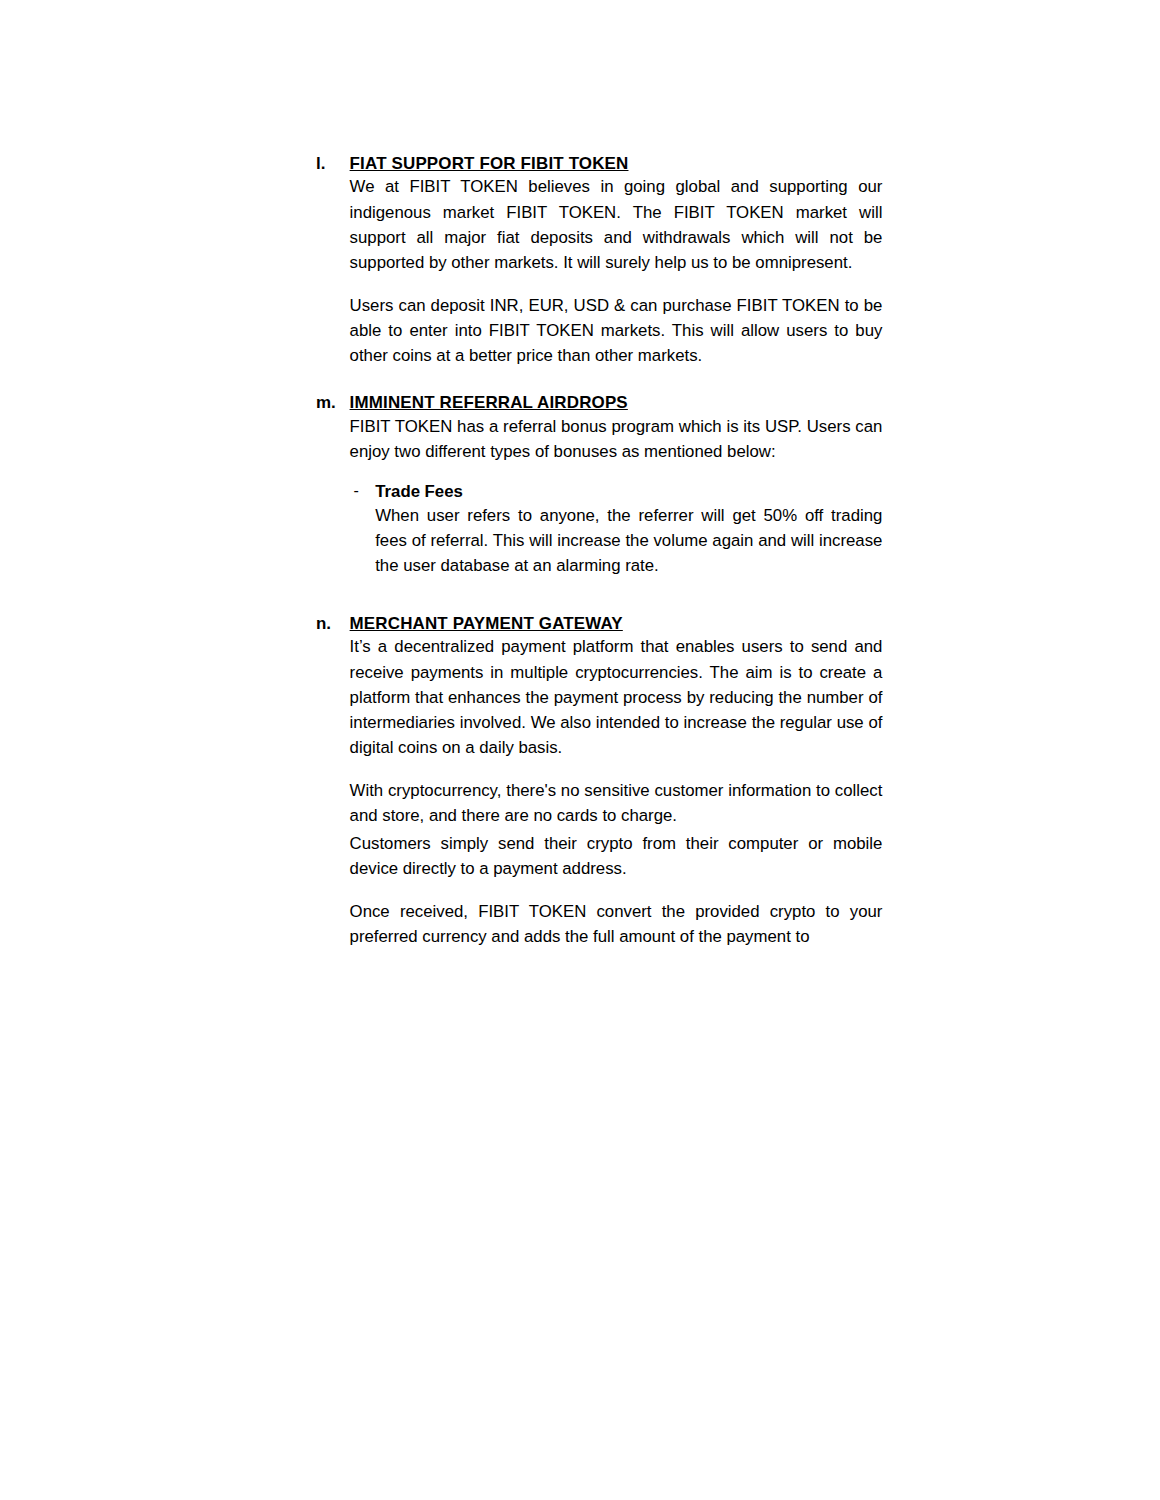l.
FIAT SUPPORT FOR FIBIT TOKEN
We at FIBIT TOKEN believes in going global and supporting our indigenous market FIBIT TOKEN. The FIBIT TOKEN market will support all major fiat deposits and withdrawals which will not be supported by other markets. It will surely help us to be omnipresent.
Users can deposit INR, EUR, USD & can purchase FIBIT TOKEN to be able to enter into FIBIT TOKEN markets. This will allow users to buy other coins at a better price than other markets.
m.
IMMINENT REFERRAL AIRDROPS
FIBIT TOKEN has a referral bonus program which is its USP. Users can enjoy two different types of bonuses as mentioned below:
-
Trade Fees
When user refers to anyone, the referrer will get 50% off trading fees of referral. This will increase the volume again and will increase the user database at an alarming rate.
n.
MERCHANT PAYMENT GATEWAY
It’s a decentralized payment platform that enables users to send and receive payments in multiple cryptocurrencies. The aim is to create a platform that enhances the payment process by reducing the number of intermediaries involved. We also intended to increase the regular use of digital coins on a daily basis.
With cryptocurrency, there's no sensitive customer information to collect and store, and there are no cards to charge.
Customers simply send their crypto from their computer or mobile device directly to a payment address.
Once received, FIBIT TOKEN convert the provided crypto to your preferred currency and adds the full amount of the payment to